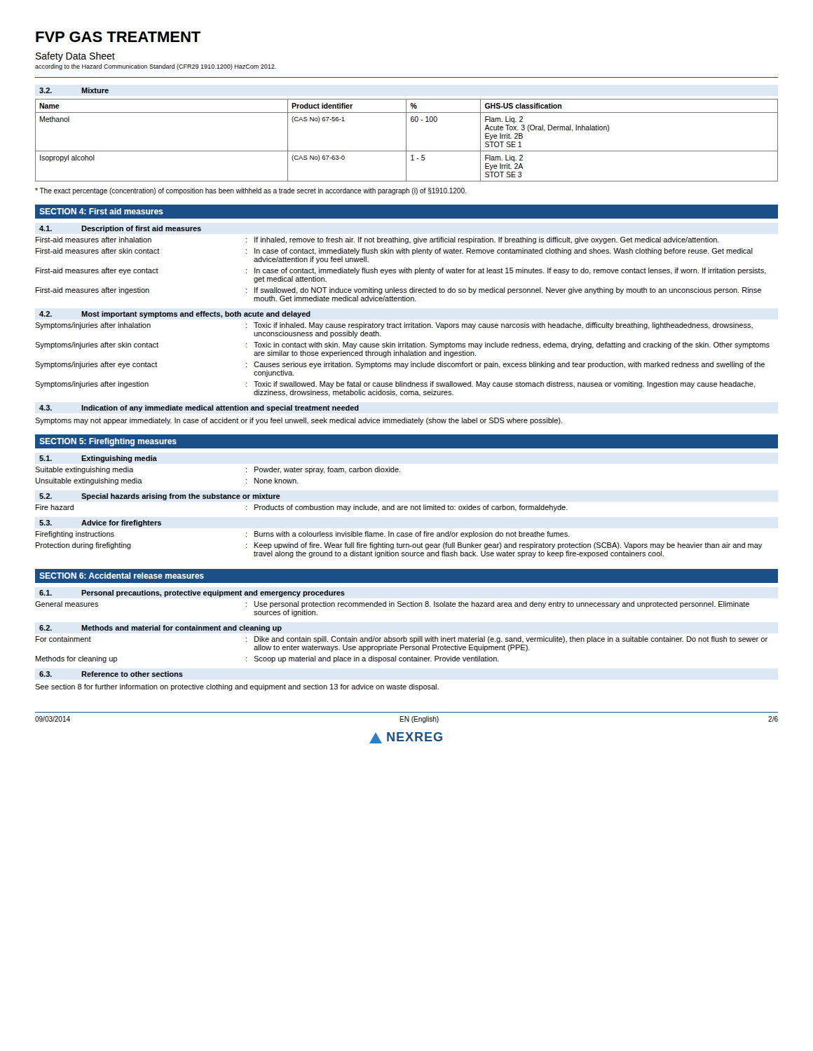FVP GAS TREATMENT
Safety Data Sheet
according to the Hazard Communication Standard (CFR29 1910.1200) HazCom 2012.
3.2. Mixture
| Name | Product identifier | % | GHS-US classification |
| --- | --- | --- | --- |
| Methanol | (CAS No) 67-56-1 | 60 - 100 | Flam. Liq. 2 Acute Tox. 3 (Oral, Dermal, Inhalation) Eye Irrit. 2B STOT SE 1 |
| Isopropyl alcohol | (CAS No) 67-63-0 | 1 - 5 | Flam. Liq. 2 Eye Irrit. 2A STOT SE 3 |
* The exact percentage (concentration) of composition has been withheld as a trade secret in accordance with paragraph (i) of §1910.1200.
SECTION 4: First aid measures
4.1. Description of first aid measures
| First-aid measures after inhalation | : | If inhaled, remove to fresh air. If not breathing, give artificial respiration. If breathing is difficult, give oxygen. Get medical advice/attention. |
| First-aid measures after skin contact | : | In case of contact, immediately flush skin with plenty of water. Remove contaminated clothing and shoes. Wash clothing before reuse. Get medical advice/attention if you feel unwell. |
| First-aid measures after eye contact | : | In case of contact, immediately flush eyes with plenty of water for at least 15 minutes. If easy to do, remove contact lenses, if worn. If irritation persists, get medical attention. |
| First-aid measures after ingestion | : | If swallowed, do NOT induce vomiting unless directed to do so by medical personnel. Never give anything by mouth to an unconscious person. Rinse mouth. Get immediate medical advice/attention. |
4.2. Most important symptoms and effects, both acute and delayed
| Symptoms/injuries after inhalation | : | Toxic if inhaled. May cause respiratory tract irritation. Vapors may cause narcosis with headache, difficulty breathing, lightheadedness, drowsiness, unconsciousness and possibly death. |
| Symptoms/injuries after skin contact | : | Toxic in contact with skin. May cause skin irritation. Symptoms may include redness, edema, drying, defatting and cracking of the skin. Other symptoms are similar to those experienced through inhalation and ingestion. |
| Symptoms/injuries after eye contact | : | Causes serious eye irritation. Symptoms may include discomfort or pain, excess blinking and tear production, with marked redness and swelling of the conjunctiva. |
| Symptoms/injuries after ingestion | : | Toxic if swallowed. May be fatal or cause blindness if swallowed. May cause stomach distress, nausea or vomiting. Ingestion may cause headache, dizziness, drowsiness, metabolic acidosis, coma, seizures. |
4.3. Indication of any immediate medical attention and special treatment needed
Symptoms may not appear immediately. In case of accident or if you feel unwell, seek medical advice immediately (show the label or SDS where possible).
SECTION 5: Firefighting measures
5.1. Extinguishing media
| Suitable extinguishing media | : | Powder, water spray, foam, carbon dioxide. |
| Unsuitable extinguishing media | : | None known. |
5.2. Special hazards arising from the substance or mixture
| Fire hazard | : | Products of combustion may include, and are not limited to: oxides of carbon, formaldehyde. |
5.3. Advice for firefighters
| Firefighting instructions | : | Burns with a colourless invisible flame. In case of fire and/or explosion do not breathe fumes. |
| Protection during firefighting | : | Keep upwind of fire. Wear full fire fighting turn-out gear (full Bunker gear) and respiratory protection (SCBA). Vapors may be heavier than air and may travel along the ground to a distant ignition source and flash back. Use water spray to keep fire-exposed containers cool. |
SECTION 6: Accidental release measures
6.1. Personal precautions, protective equipment and emergency procedures
| General measures | : | Use personal protection recommended in Section 8. Isolate the hazard area and deny entry to unnecessary and unprotected personnel. Eliminate sources of ignition. |
6.2. Methods and material for containment and cleaning up
| For containment | : | Dike and contain spill. Contain and/or absorb spill with inert material (e.g. sand, vermiculite), then place in a suitable container. Do not flush to sewer or allow to enter waterways. Use appropriate Personal Protective Equipment (PPE). |
| Methods for cleaning up | : | Scoop up material and place in a disposal container. Provide ventilation. |
6.3. Reference to other sections
See section 8 for further information on protective clothing and equipment and section 13 for advice on waste disposal.
09/03/2014 EN (English) 2/6
NEXREG